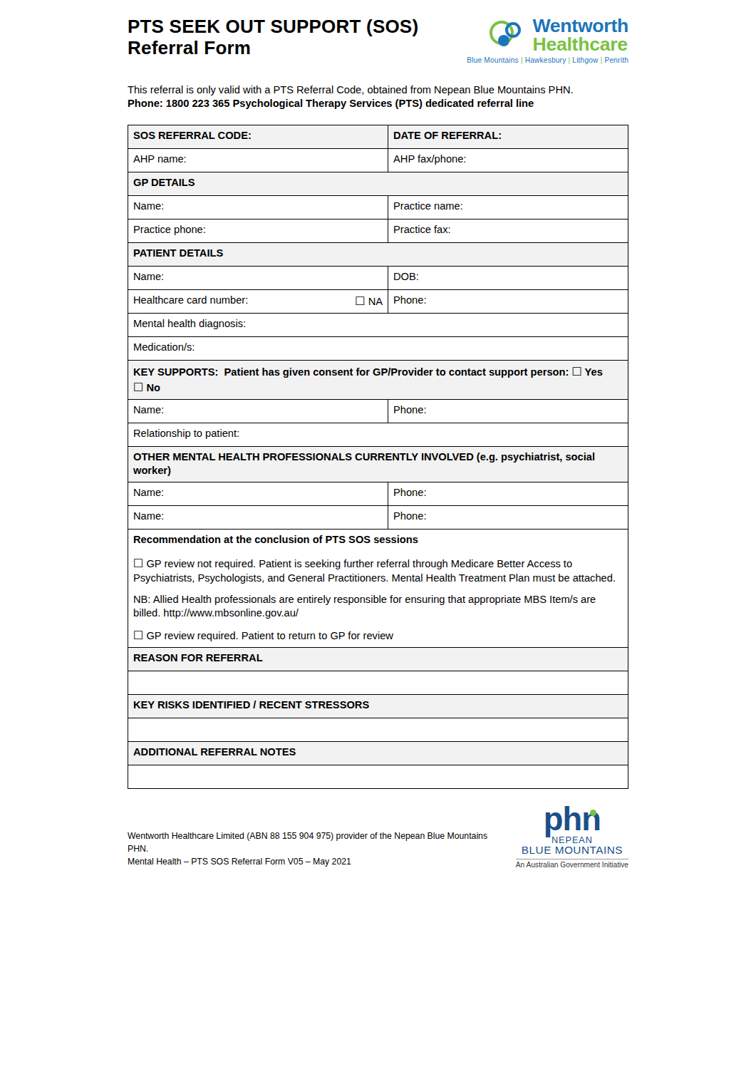PTS SEEK OUT SUPPORT (SOS)
Referral Form
Wentworth
Healthcare
Blue Mountains | Hawkesbury | Lithgow | Penrith
This referral is only valid with a PTS Referral Code, obtained from Nepean Blue Mountains PHN.
Phone: 1800 223 365 Psychological Therapy Services (PTS) dedicated referral line
| SOS REFERRAL CODE: | DATE OF REFERRAL: |
| AHP name: | AHP fax/phone: |
| GP DETAILS |
| Name: | Practice name: |
| Practice phone: | Practice fax: |
| PATIENT DETAILS |
| Name: | DOB: |
| Healthcare card number: ☐ NA | Phone: |
| Mental health diagnosis: |
| Medication/s: |
| KEY SUPPORTS: Patient has given consent for GP/Provider to contact support person: ☐ Yes ☐ No |
| Name: | Phone: |
| Relationship to patient: |
| OTHER MENTAL HEALTH PROFESSIONALS CURRENTLY INVOLVED (e.g. psychiatrist, social worker) |
| Name: | Phone: |
| Name: | Phone: |
| Recommendation at the conclusion of PTS SOS sessions ☐ GP review not required. Patient is seeking further referral through Medicare Better Access to Psychiatrists, Psychologists, and General Practitioners. Mental Health Treatment Plan must be attached. NB: Allied Health professionals are entirely responsible for ensuring that appropriate MBS Item/s are billed. http://www.mbsonline.gov.au/ ☐ GP review required. Patient to return to GP for review |
| REASON FOR REFERRAL |
| KEY RISKS IDENTIFIED / RECENT STRESSORS |
| ADDITIONAL REFERRAL NOTES |
Wentworth Healthcare Limited (ABN 88 155 904 975) provider of the Nepean Blue Mountains PHN.
Mental Health – PTS SOS Referral Form V05 – May 2021
phn
NEPEAN
BLUE MOUNTAINS
An Australian Government Initiative